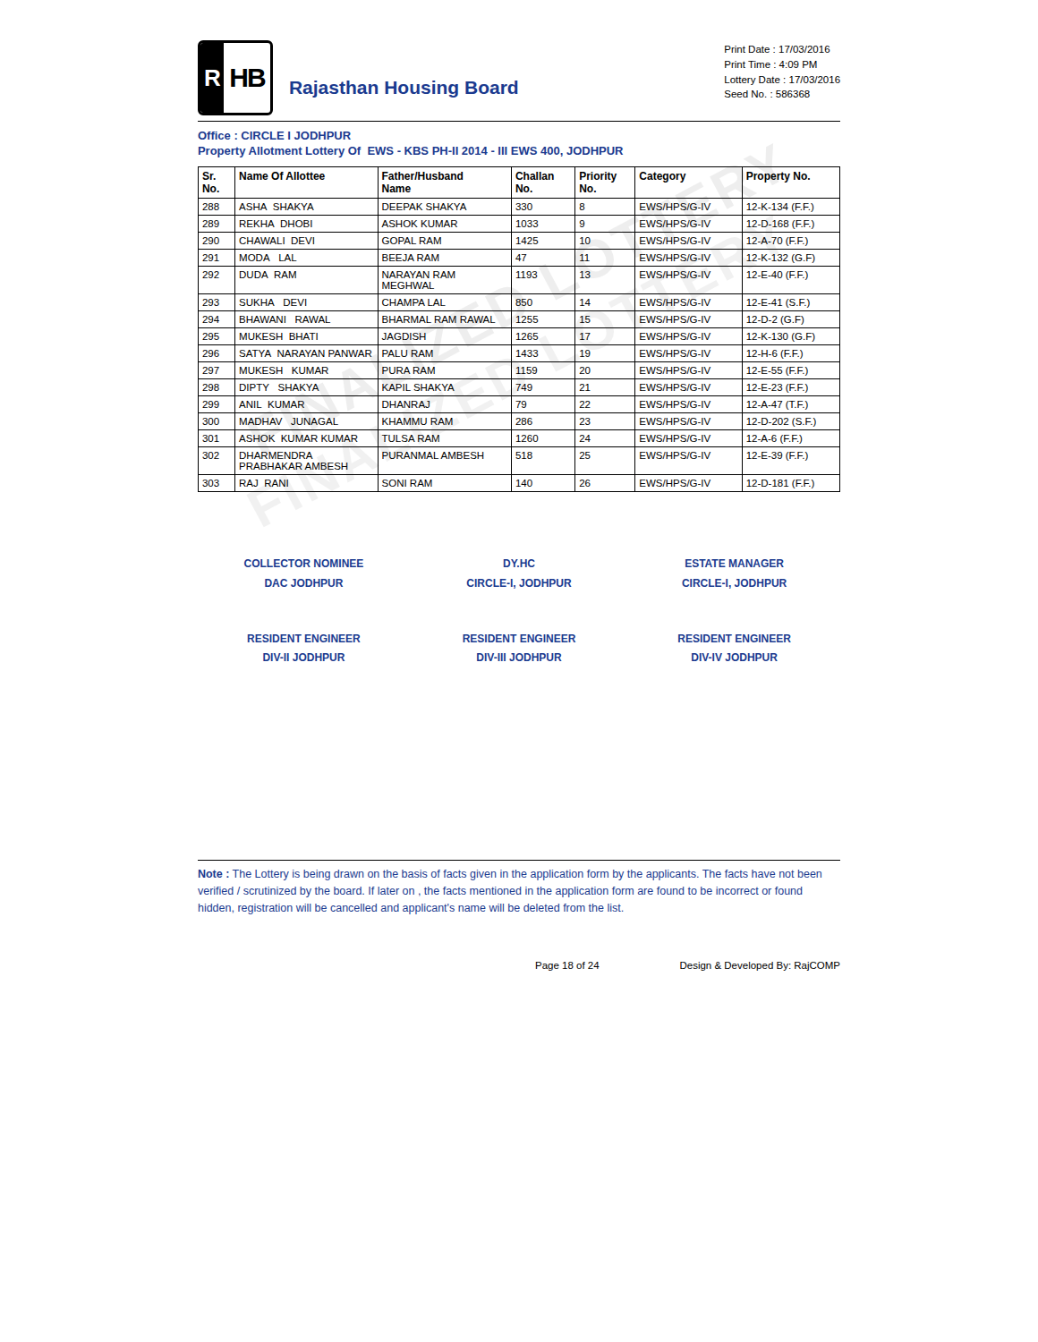FINALIZED LOTTERY
FINALIZED LOTTERY
RHB
Rajasthan Housing Board
Print Date : 17/03/2016
Print Time : 4:09 PM
Lottery Date : 17/03/2016
Seed No. : 586368
Office : CIRCLE I JODHPUR
Property Allotment Lottery Of EWS - KBS PH-II 2014 - III EWS 400, JODHPUR
| Sr. No. | Name Of Allottee | Father/Husband Name | Challan No. | Priority No. | Category | Property No. |
| --- | --- | --- | --- | --- | --- | --- |
| 288 | ASHA SHAKYA | DEEPAK SHAKYA | 330 | 8 | EWS/HPS/G-IV | 12-K-134 (F.F.) |
| 289 | REKHA DHOBI | ASHOK KUMAR | 1033 | 9 | EWS/HPS/G-IV | 12-D-168 (F.F.) |
| 290 | CHAWALI DEVI | GOPAL RAM | 1425 | 10 | EWS/HPS/G-IV | 12-A-70 (F.F.) |
| 291 | MODA LAL | BEEJA RAM | 47 | 11 | EWS/HPS/G-IV | 12-K-132 (G.F) |
| 292 | DUDA RAM | NARAYAN RAM MEGHWAL | 1193 | 13 | EWS/HPS/G-IV | 12-E-40 (F.F.) |
| 293 | SUKHA DEVI | CHAMPA LAL | 850 | 14 | EWS/HPS/G-IV | 12-E-41 (S.F.) |
| 294 | BHAWANI RAWAL | BHARMAL RAM RAWAL | 1255 | 15 | EWS/HPS/G-IV | 12-D-2 (G.F) |
| 295 | MUKESH BHATI | JAGDISH | 1265 | 17 | EWS/HPS/G-IV | 12-K-130 (G.F) |
| 296 | SATYA NARAYAN PANWAR | PALU RAM | 1433 | 19 | EWS/HPS/G-IV | 12-H-6 (F.F.) |
| 297 | MUKESH KUMAR | PURA RAM | 1159 | 20 | EWS/HPS/G-IV | 12-E-55 (F.F.) |
| 298 | DIPTY SHAKYA | KAPIL SHAKYA | 749 | 21 | EWS/HPS/G-IV | 12-E-23 (F.F.) |
| 299 | ANIL KUMAR | DHANRAJ | 79 | 22 | EWS/HPS/G-IV | 12-A-47 (T.F.) |
| 300 | MADHAV JUNAGAL | KHAMMU RAM | 286 | 23 | EWS/HPS/G-IV | 12-D-202 (S.F.) |
| 301 | ASHOK KUMAR KUMAR | TULSA RAM | 1260 | 24 | EWS/HPS/G-IV | 12-A-6 (F.F.) |
| 302 | DHARMENDRA PRABHAKAR AMBESH | PURANMAL AMBESH | 518 | 25 | EWS/HPS/G-IV | 12-E-39 (F.F.) |
| 303 | RAJ RANI | SONI RAM | 140 | 26 | EWS/HPS/G-IV | 12-D-181 (F.F.) |
COLLECTOR NOMINEE
DAC JODHPUR
DY.HC
CIRCLE-I, JODHPUR
ESTATE MANAGER
CIRCLE-I, JODHPUR
RESIDENT ENGINEER
DIV-II JODHPUR
RESIDENT ENGINEER
DIV-III JODHPUR
RESIDENT ENGINEER
DIV-IV JODHPUR
Note : The Lottery is being drawn on the basis of facts given in the application form by the applicants. The facts have not been verified / scrutinized by the board. If later on , the facts mentioned in the application form are found to be incorrect or found hidden, registration will be cancelled and applicant's name will be deleted from the list.
Page 18 of 24
Design & Developed By: RajCOMP